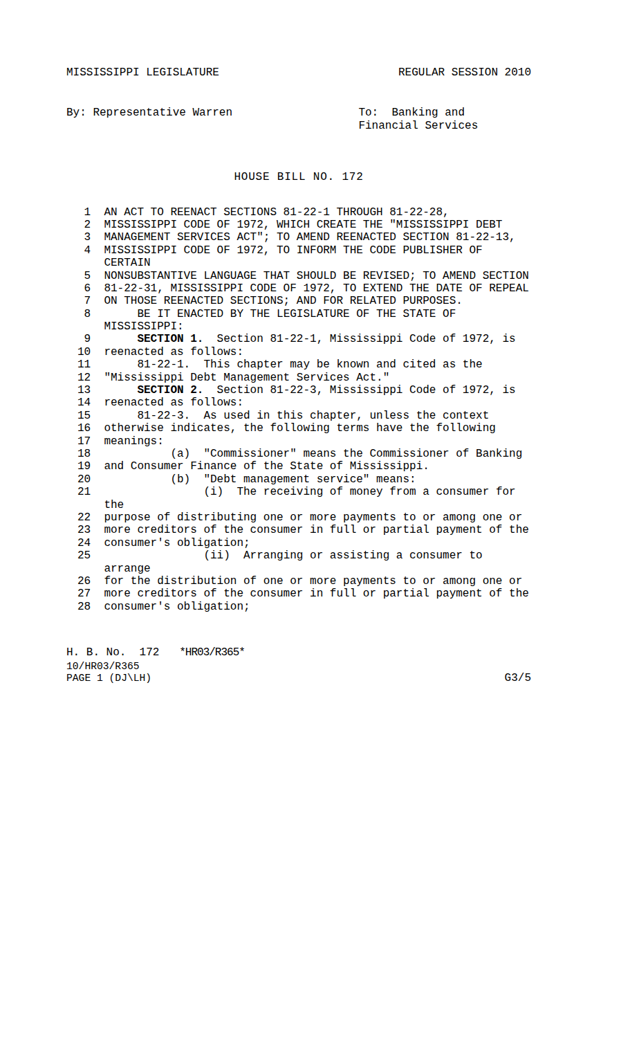MISSISSIPPI LEGISLATURE
REGULAR SESSION 2010
By: Representative Warren
To: Banking and Financial Services
HOUSE BILL NO. 172
1 AN ACT TO REENACT SECTIONS 81-22-1 THROUGH 81-22-28,
2 MISSISSIPPI CODE OF 1972, WHICH CREATE THE "MISSISSIPPI DEBT
3 MANAGEMENT SERVICES ACT"; TO AMEND REENACTED SECTION 81-22-13,
4 MISSISSIPPI CODE OF 1972, TO INFORM THE CODE PUBLISHER OF CERTAIN
5 NONSUBSTANTIVE LANGUAGE THAT SHOULD BE REVISED; TO AMEND SECTION
681-22-31, MISSISSIPPI CODE OF 1972, TO EXTEND THE DATE OF REPEAL
7 ON THOSE REENACTED SECTIONS; AND FOR RELATED PURPOSES.
8 BE IT ENACTED BY THE LEGISLATURE OF THE STATE OF MISSISSIPPI:
9 SECTION 1. Section 81-22-1, Mississippi Code of 1972, is
10 reenacted as follows:
11 81-22-1. This chapter may be known and cited as the
12"Mississippi Debt Management Services Act."
13 SECTION 2. Section 81-22-3, Mississippi Code of 1972, is
14 reenacted as follows:
15 81-22-3. As used in this chapter, unless the context
16 otherwise indicates, the following terms have the following
17 meanings:
18 (a) "Commissioner" means the Commissioner of Banking
19 and Consumer Finance of the State of Mississippi.
20 (b) "Debt management service" means:
21 (i) The receiving of money from a consumer for the
22 purpose of distributing one or more payments to or among one or
23 more creditors of the consumer in full or partial payment of the
24 consumer's obligation;
25 (ii) Arranging or assisting a consumer to arrange
26 for the distribution of one or more payments to or among one or
27 more creditors of the consumer in full or partial payment of the
28 consumer's obligation;
H. B. No. 172 *HR03/R365*
10/HR03/R365
PAGE 1 (DJ\LH)
G3/5